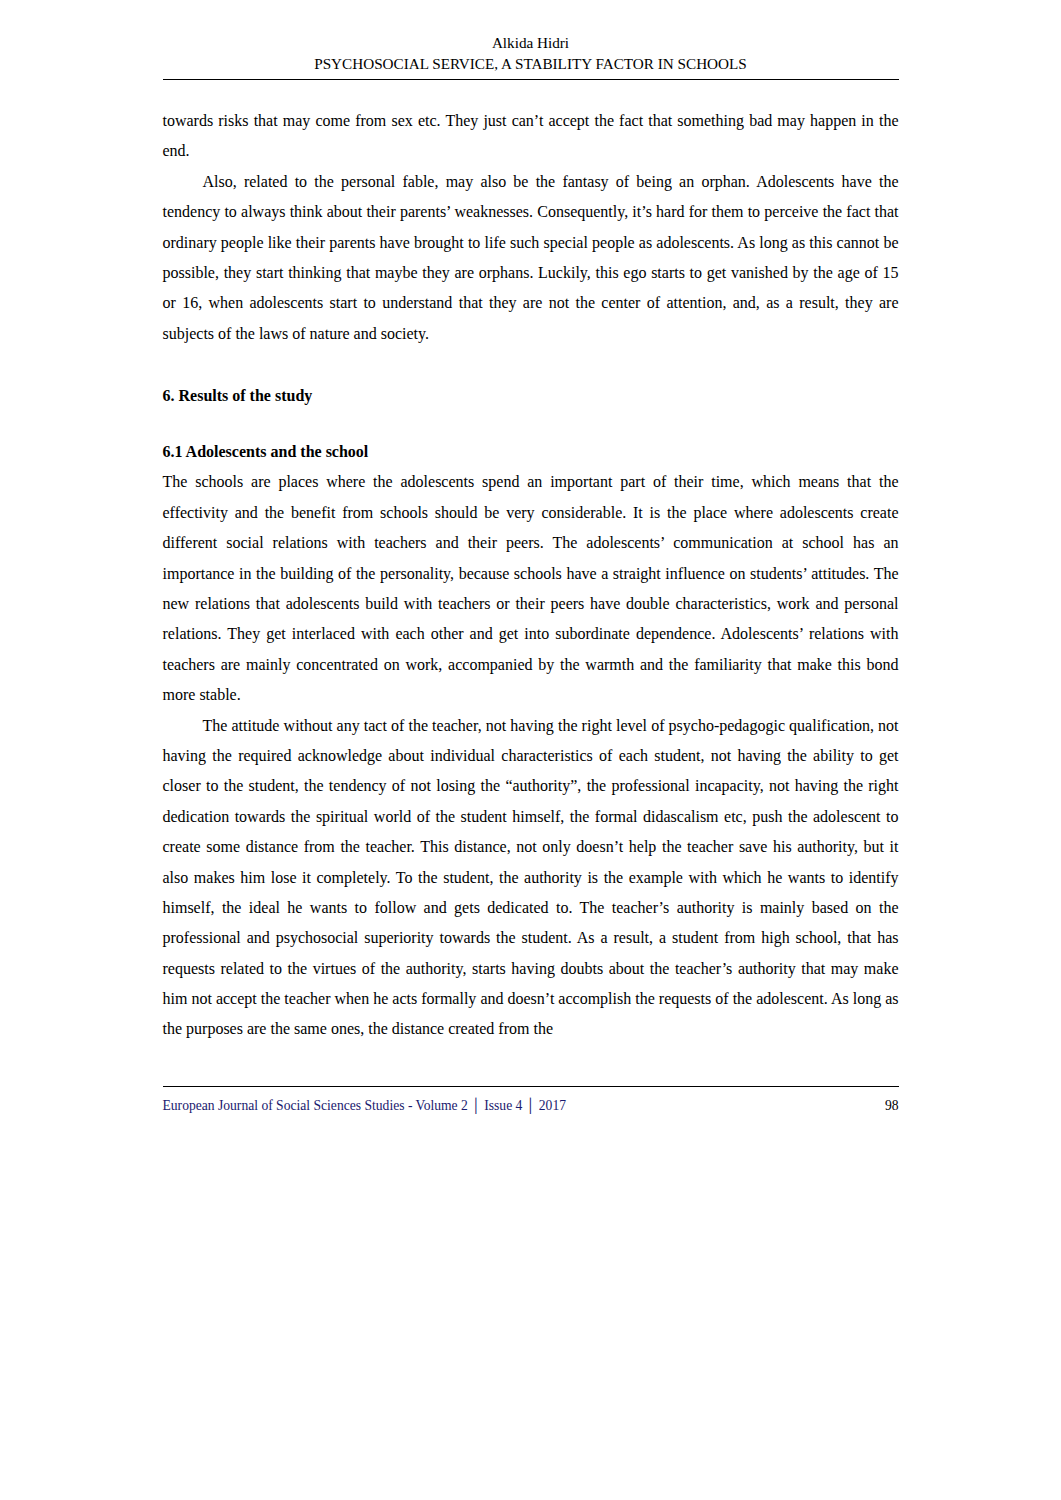Alkida Hidri
Psychosocial Service, a Stability Factor in Schools
towards risks that may come from sex etc. They just can’t accept the fact that something bad may happen in the end.
Also, related to the personal fable, may also be the fantasy of being an orphan. Adolescents have the tendency to always think about their parents’ weaknesses. Consequently, it’s hard for them to perceive the fact that ordinary people like their parents have brought to life such special people as adolescents. As long as this cannot be possible, they start thinking that maybe they are orphans. Luckily, this ego starts to get vanished by the age of 15 or 16, when adolescents start to understand that they are not the center of attention, and, as a result, they are subjects of the laws of nature and society.
6. Results of the study
6.1 Adolescents and the school
The schools are places where the adolescents spend an important part of their time, which means that the effectivity and the benefit from schools should be very considerable. It is the place where adolescents create different social relations with teachers and their peers. The adolescents’ communication at school has an importance in the building of the personality, because schools have a straight influence on students’ attitudes. The new relations that adolescents build with teachers or their peers have double characteristics, work and personal relations. They get interlaced with each other and get into subordinate dependence. Adolescents’ relations with teachers are mainly concentrated on work, accompanied by the warmth and the familiarity that make this bond more stable.
The attitude without any tact of the teacher, not having the right level of psycho-pedagogic qualification, not having the required acknowledge about individual characteristics of each student, not having the ability to get closer to the student, the tendency of not losing the “authority”, the professional incapacity, not having the right dedication towards the spiritual world of the student himself, the formal didascalism etc, push the adolescent to create some distance from the teacher. This distance, not only doesn’t help the teacher save his authority, but it also makes him lose it completely. To the student, the authority is the example with which he wants to identify himself, the ideal he wants to follow and gets dedicated to. The teacher’s authority is mainly based on the professional and psychosocial superiority towards the student. As a result, a student from high school, that has requests related to the virtues of the authority, starts having doubts about the teacher’s authority that may make him not accept the teacher when he acts formally and doesn’t accomplish the requests of the adolescent. As long as the purposes are the same ones, the distance created from the
European Journal of Social Sciences Studies - Volume 2 │ Issue 4 │ 2017 98